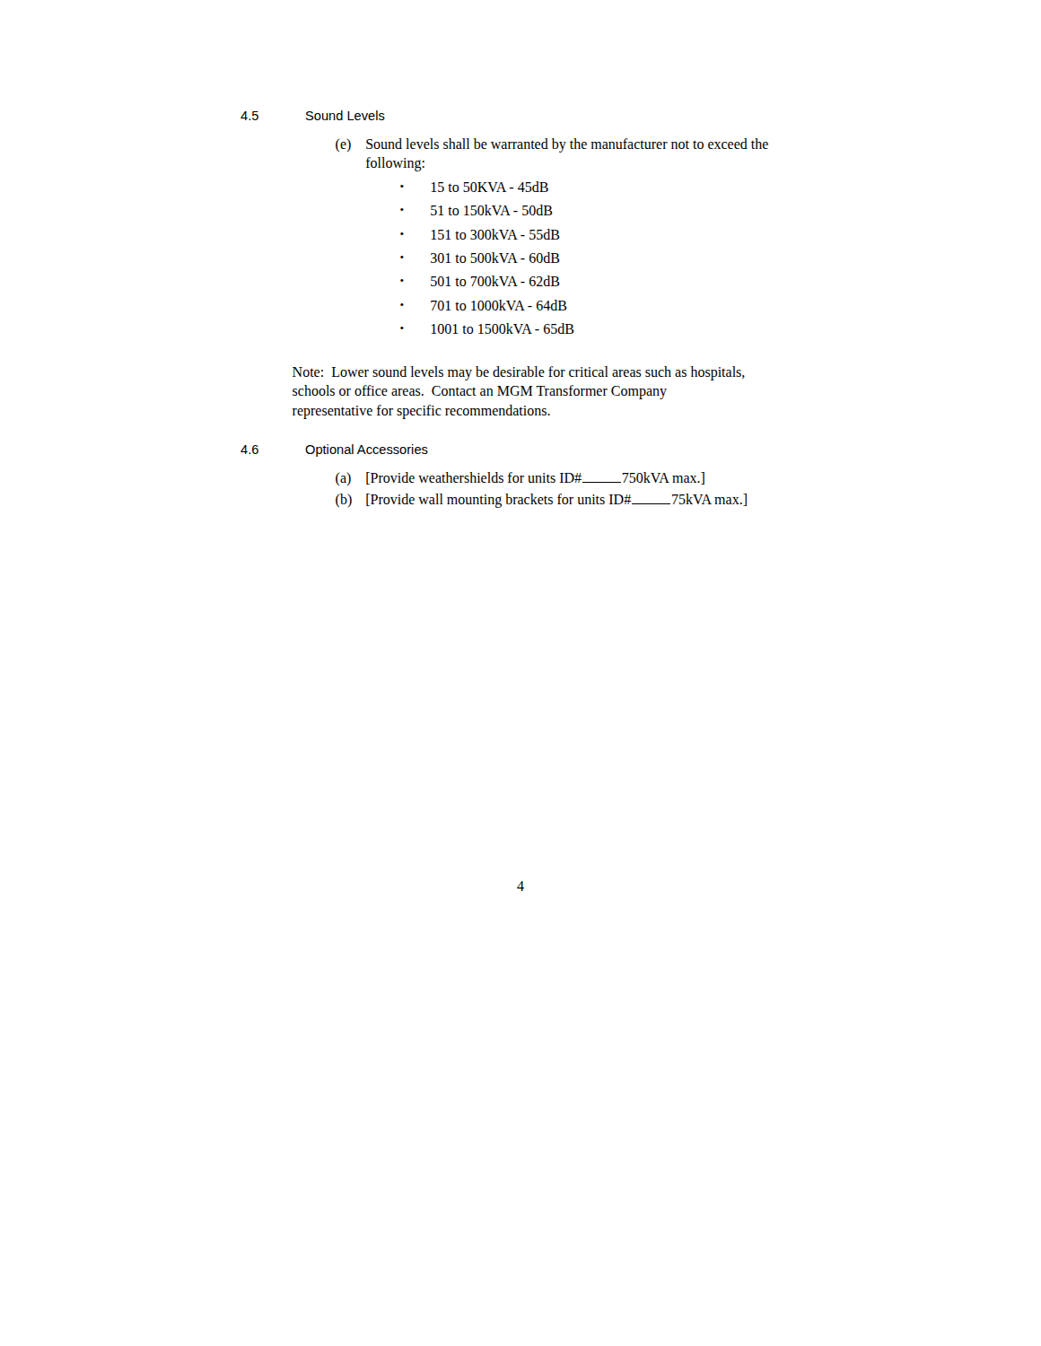4.5 Sound Levels
(e) Sound levels shall be warranted by the manufacturer not to exceed the following:
15 to 50KVA - 45dB
51 to 150kVA - 50dB
151 to 300kVA - 55dB
301 to 500kVA - 60dB
501 to 700kVA - 62dB
701 to 1000kVA - 64dB
1001 to 1500kVA - 65dB
Note: Lower sound levels may be desirable for critical areas such as hospitals, schools or office areas. Contact an MGM Transformer Company representative for specific recommendations.
4.6 Optional Accessories
(a) [Provide weathershields for units ID# 750kVA max.]
(b) [Provide wall mounting brackets for units ID# 75kVA max.]
4